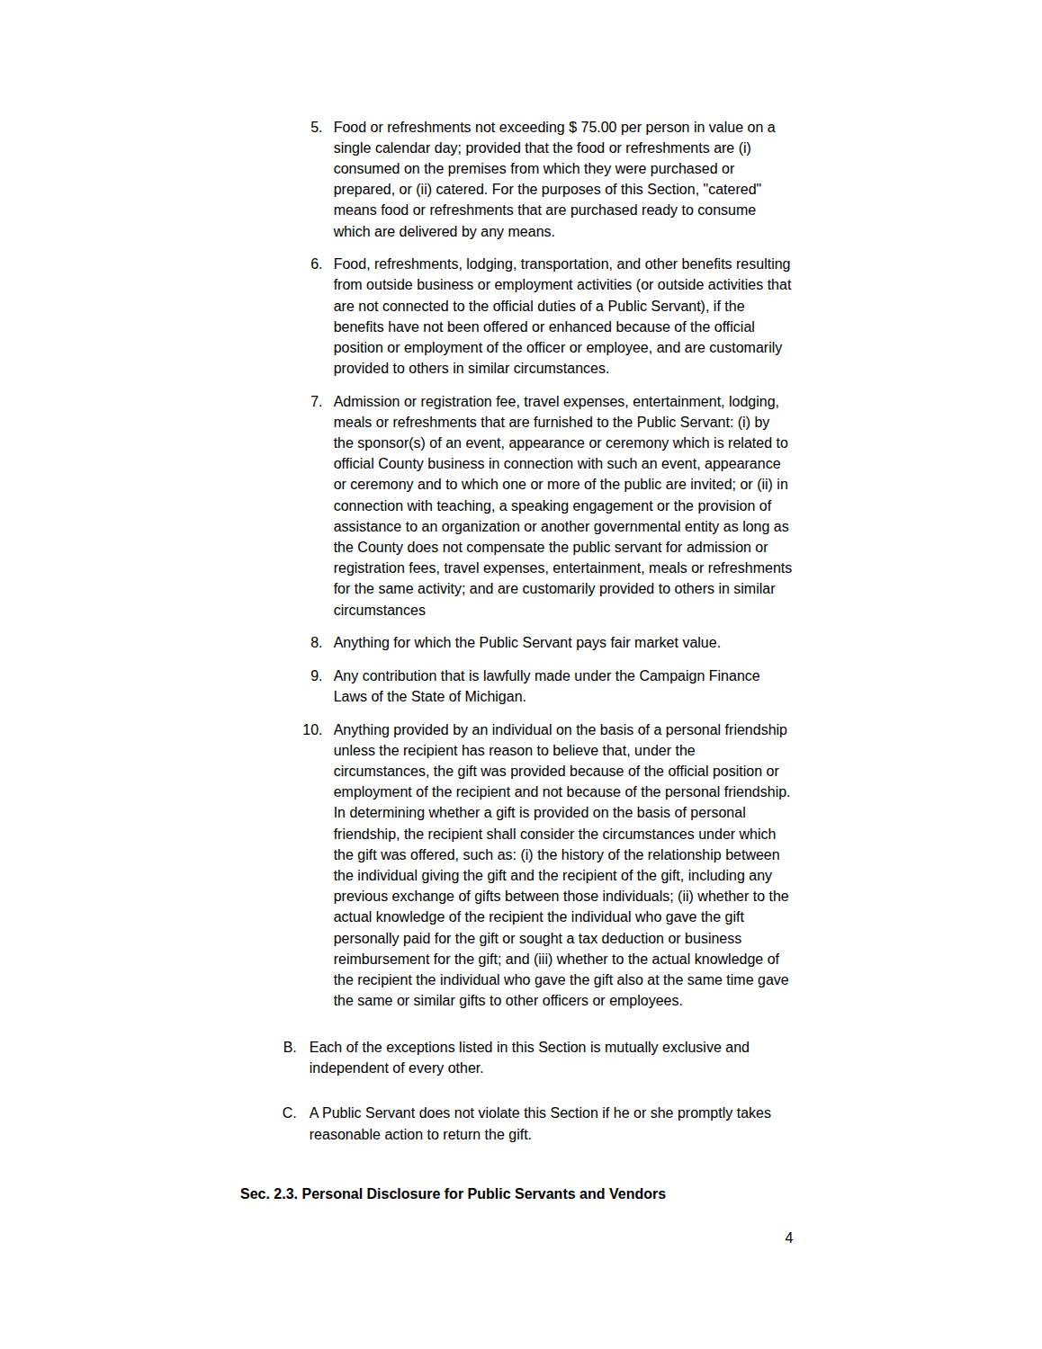Food or refreshments not exceeding $ 75.00 per person in value on a single calendar day; provided that the food or refreshments are (i) consumed on the premises from which they were purchased or prepared, or (ii) catered. For the purposes of this Section, "catered" means food or refreshments that are purchased ready to consume which are delivered by any means.
Food, refreshments, lodging, transportation, and other benefits resulting from outside business or employment activities (or outside activities that are not connected to the official duties of a Public Servant), if the benefits have not been offered or enhanced because of the official position or employment of the officer or employee, and are customarily provided to others in similar circumstances.
Admission or registration fee, travel expenses, entertainment, lodging, meals or refreshments that are furnished to the Public Servant: (i) by the sponsor(s) of an event, appearance or ceremony which is related to official County business in connection with such an event, appearance or ceremony and to which one or more of the public are invited; or (ii) in connection with teaching, a speaking engagement or the provision of assistance to an organization or another governmental entity as long as the County does not compensate the public servant for admission or registration fees, travel expenses, entertainment, meals or refreshments for the same activity; and are customarily provided to others in similar circumstances
Anything for which the Public Servant pays fair market value.
Any contribution that is lawfully made under the Campaign Finance Laws of the State of Michigan.
Anything provided by an individual on the basis of a personal friendship unless the recipient has reason to believe that, under the circumstances, the gift was provided because of the official position or employment of the recipient and not because of the personal friendship. In determining whether a gift is provided on the basis of personal friendship, the recipient shall consider the circumstances under which the gift was offered, such as: (i) the history of the relationship between the individual giving the gift and the recipient of the gift, including any previous exchange of gifts between those individuals; (ii) whether to the actual knowledge of the recipient the individual who gave the gift personally paid for the gift or sought a tax deduction or business reimbursement for the gift; and (iii) whether to the actual knowledge of the recipient the individual who gave the gift also at the same time gave the same or similar gifts to other officers or employees.
Each of the exceptions listed in this Section is mutually exclusive and independent of every other.
A Public Servant does not violate this Section if he or she promptly takes reasonable action to return the gift.
Sec. 2.3. Personal Disclosure for Public Servants and Vendors
4